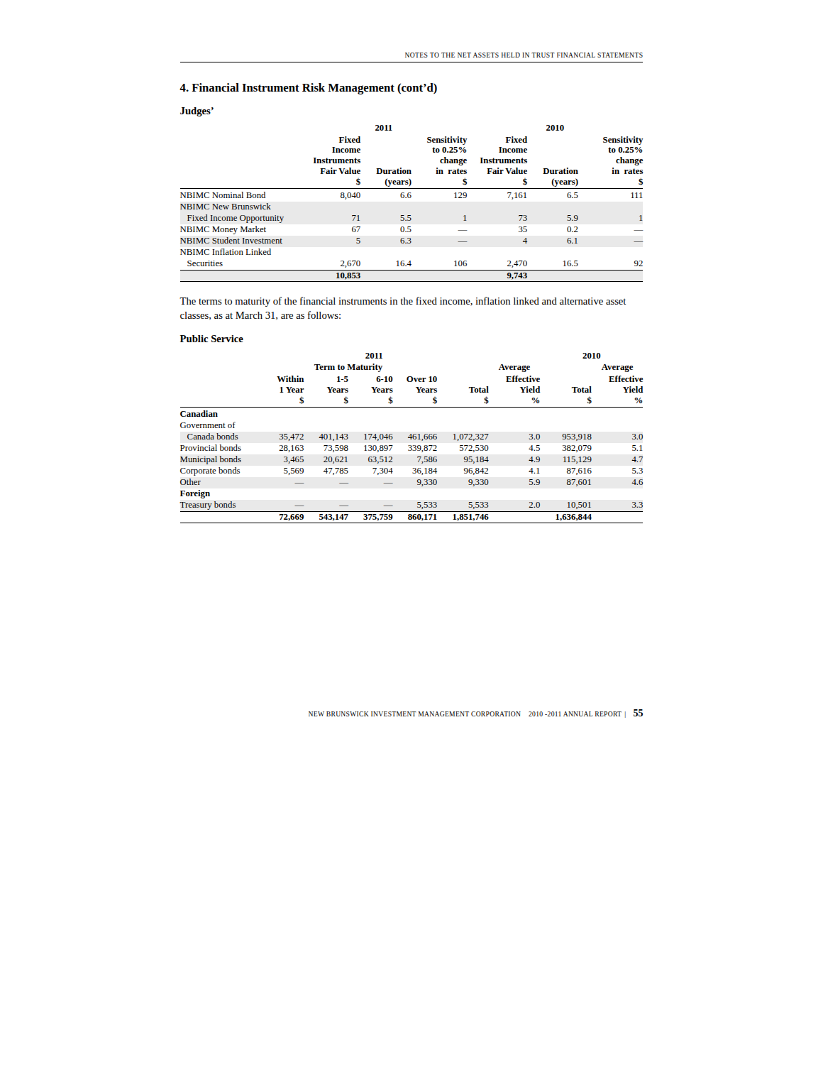Notes to the Net Assets Held in Trust Financial Statements
4. Financial Instrument Risk Management (cont’d)
Judges’
| | 2011 | 2010 |
| | Fixed Income Instruments Fair Value $ | Duration (years) | Sensitivity to 0.25% change in rates $ | Fixed Income Instruments Fair Value $ | Duration (years) | Sensitivity to 0.25% change in rates $ |
| NBIMC Nominal Bond | 8,040 | 6.6 | 129 | 7,161 | 6.5 | 111 |
| NBIMC New Brunswick | | | | | | |
| Fixed Income Opportunity | 71 | 5.5 | 1 | 73 | 5.9 | 1 |
| NBIMC Money Market | 67 | 0.5 | — | 35 | 0.2 | — |
| NBIMC Student Investment | 5 | 6.3 | — | 4 | 6.1 | — |
| NBIMC Inflation Linked | | | | | | |
| Securities | 2,670 | 16.4 | 106 | 2,470 | 16.5 | 92 |
| | 10,853 | | | 9,743 | | |
The terms to maturity of the financial instruments in the fixed income, inflation linked and alternative asset classes, as at March 31, are as follows:
Public Service
| | 2011 | | 2010 |
| | Term to Maturity | | Average | | Average |
| | Within 1 Year $ | 1-5 Years $ | 6-10 Years $ | Over 10 Years $ | Total $ | Effective Yield % | Total $ | Effective Yield % |
| Canadian | |
| Government of | |
| Canada bonds | 35,472 | 401,143 | 174,046 | 461,666 | 1,072,327 | 3.0 | 953,918 | 3.0 |
| Provincial bonds | 28,163 | 73,598 | 130,897 | 339,872 | 572,530 | 4.5 | 382,079 | 5.1 |
| Municipal bonds | 3,465 | 20,621 | 63,512 | 7,586 | 95,184 | 4.9 | 115,129 | 4.7 |
| Corporate bonds | 5,569 | 47,785 | 7,304 | 36,184 | 96,842 | 4.1 | 87,616 | 5.3 |
| Other | — | — | — | 9,330 | 9,330 | 5.9 | 87,601 | 4.6 |
| Foreign | |
| Treasury bonds | — | — | — | 5,533 | 5,533 | 2.0 | 10,501 | 3.3 |
| | 72,669 | 543,147 | 375,759 | 860,171 | 1,851,746 | | 1,636,844 | |
New Brunswick Investment Management Corporation 2010 -2011 Annual Report|55